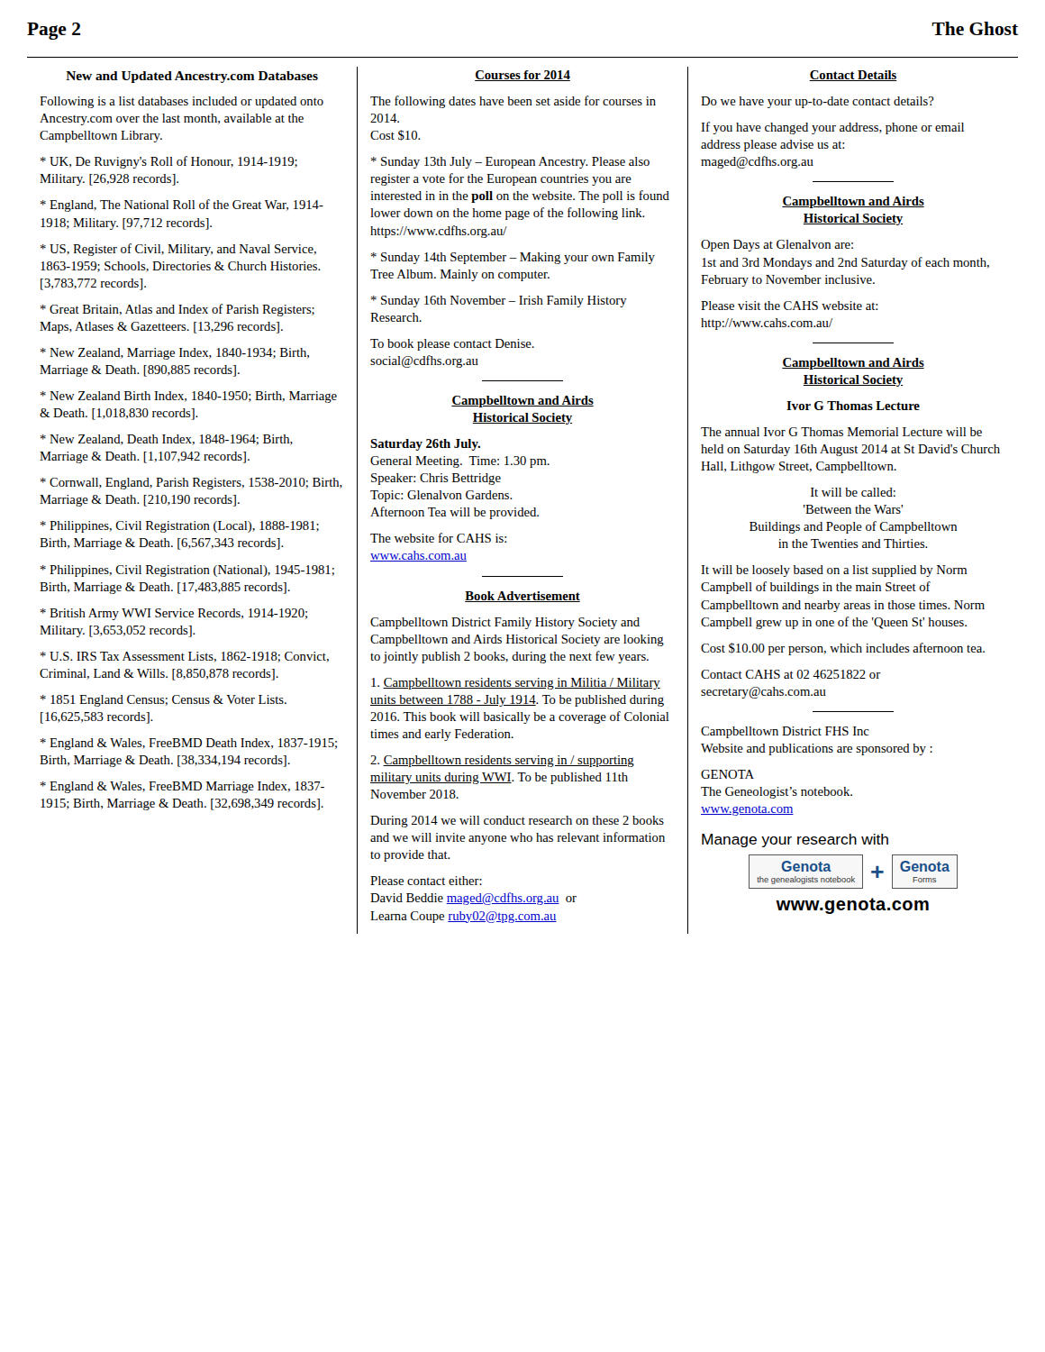Page 2
The Ghost
New and Updated Ancestry.com Databases
Following is a list databases included or updated onto Ancestry.com over the last month, available at the Campbelltown Library.
* UK, De Ruvigny's Roll of Honour, 1914-1919; Military. [26,928 records].
* England, The National Roll of the Great War, 1914-1918; Military. [97,712 records].
* US, Register of Civil, Military, and Naval Service, 1863-1959; Schools, Directories & Church Histories. [3,783,772 records].
* Great Britain, Atlas and Index of Parish Registers; Maps, Atlases & Gazetteers. [13,296 records].
* New Zealand, Marriage Index, 1840-1934; Birth, Marriage & Death. [890,885 records].
* New Zealand Birth Index, 1840-1950; Birth, Marriage & Death. [1,018,830 records].
* New Zealand, Death Index, 1848-1964; Birth, Marriage & Death. [1,107,942 records].
* Cornwall, England, Parish Registers, 1538-2010; Birth, Marriage & Death. [210,190 records].
* Philippines, Civil Registration (Local), 1888-1981; Birth, Marriage & Death. [6,567,343 records].
* Philippines, Civil Registration (National), 1945-1981; Birth, Marriage & Death. [17,483,885 records].
* British Army WWI Service Records, 1914-1920; Military. [3,653,052 records].
* U.S. IRS Tax Assessment Lists, 1862-1918; Convict, Criminal, Land & Wills. [8,850,878 records].
* 1851 England Census; Census & Voter Lists. [16,625,583 records].
* England & Wales, FreeBMD Death Index, 1837-1915; Birth, Marriage & Death. [38,334,194 records].
* England & Wales, FreeBMD Marriage Index, 1837-1915; Birth, Marriage & Death. [32,698,349 records].
Courses for 2014
The following dates have been set aside for courses in 2014.
Cost $10.
* Sunday 13th July – European Ancestry. Please also register a vote for the European countries you are interested in in the poll on the website. The poll is found lower down on the home page of the following link.
https://www.cdfhs.org.au/
* Sunday 14th September – Making your own Family Tree Album. Mainly on computer.
* Sunday 16th November – Irish Family History Research.
To book please contact Denise.
social@cdfhs.org.au
Campbelltown and Airds
Historical Society
Saturday 26th July.
General Meeting. Time: 1.30 pm.
Speaker: Chris Bettridge
Topic: Glenalvon Gardens.
Afternoon Tea will be provided.
The website for CAHS is:
www.cahs.com.au
Book Advertisement
Campbelltown District Family History Society and Campbelltown and Airds Historical Society are looking to jointly publish 2 books, during the next few years.
1. Campbelltown residents serving in Militia / Military units between 1788 - July 1914. To be published during 2016. This book will basically be a coverage of Colonial times and early Federation.
2. Campbelltown residents serving in / supporting military units during WWI. To be published 11th November 2018.
During 2014 we will conduct research on these 2 books and we will invite anyone who has relevant information to provide that.
Please contact either:
David Beddie maged@cdfhs.org.au or
Learna Coupe ruby02@tpg.com.au
Contact Details
Do we have your up-to-date contact details?
If you have changed your address, phone or email address please advise us at:
maged@cdfhs.org.au
Campbelltown and Airds
Historical Society
Open Days at Glenalvon are:
1st and 3rd Mondays and 2nd Saturday of each month, February to November inclusive.
Please visit the CAHS website at:
http://www.cahs.com.au/
Campbelltown and Airds
Historical Society
Ivor G Thomas Lecture
The annual Ivor G Thomas Memorial Lecture will be held on Saturday 16th August 2014 at St David's Church Hall, Lithgow Street, Campbelltown.
It will be called:
'Between the Wars'
Buildings and People of Campbelltown
in the Twenties and Thirties.
It will be loosely based on a list supplied by Norm Campbell of buildings in the main Street of Campbelltown and nearby areas in those times. Norm Campbell grew up in one of the 'Queen St' houses.
Cost $10.00 per person, which includes afternoon tea.
Contact CAHS at 02 46251822 or
secretary@cahs.com.au
Campbelltown District FHS Inc
Website and publications are sponsored by :
GENOTA
The Geneologist’s notebook.
www.genota.com
Manage your research with
Genota the genealogists notebook
+
Genota Forms
www.genota. com